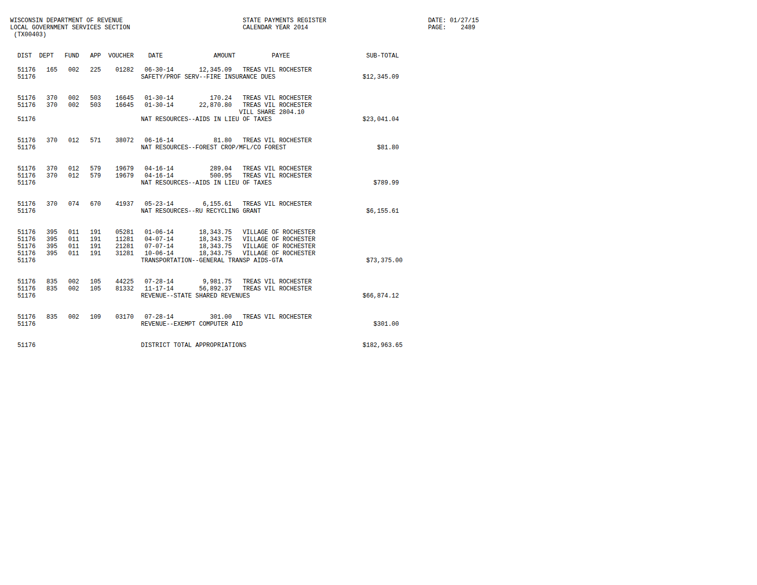WISCONSIN DEPARTMENT OF REVENUE STATE PAYMENTS REGISTER DATE: 01/27/15 LOCAL GOVERNMENT SERVICES SECTION CALENDAR YEAR 2014 PAGE: 2489 (TX00403) DIST DEPT FUND APP VOUCHER DATE AMOUNT PAYEE SUB-TOTAL 51176 165 002 225 01282 06-30-14 12,345.09 TREAS VIL ROCHESTER 51176 SAFETY/PROF SERV--FIRE INSURANCE DUES $12,345.09 51176 370 002 503 16645 01-30-14 170.24 TREAS VIL ROCHESTER 51176 370 002 503 16645 01-30-14 22,870.80 TREAS VIL ROCHESTER VILL SHARE 2804.10 51176 NAT RESOURCES--AIDS IN LIEU OF TAXES $23,041.04 51176 370 012 571 38072 06-16-14 81.80 TREAS VIL ROCHESTER 51176 NAT RESOURCES--FOREST CROP/MFL/CO FOREST $81.80 51176 370 012 579 19679 04-16-14 289.04 TREAS VIL ROCHESTER 51176 370 012 579 19679 04-16-14 500.95 TREAS VIL ROCHESTER 51176 NAT RESOURCES--AIDS IN LIEU OF TAXES $789.99 51176 370 074 670 41937 05-23-14 6,155.61 TREAS VIL ROCHESTER 51176 NAT RESOURCES--RU RECYCLING GRANT $6,155.61 51176 395 011 191 05281 01-06-14 18,343.75 VILLAGE OF ROCHESTER 51176 395 011 191 11281 04-07-14 18,343.75 VILLAGE OF ROCHESTER 51176 395 011 191 21281 07-07-14 18,343.75 VILLAGE OF ROCHESTER 51176 395 011 191 31281 10-06-14 18,343.75 VILLAGE OF ROCHESTER 51176 TRANSPORTATION--GENERAL TRANSP AIDS-GTA $73,375.00 51176 835 002 105 44225 07-28-14 9,981.75 TREAS VIL ROCHESTER 51176 835 002 105 81332 11-17-14 56,892.37 TREAS VIL ROCHESTER 51176 REVENUE--STATE SHARED REVENUES $66,874.12 51176 835 002 109 03170 07-28-14 301.00 TREAS VIL ROCHESTER 51176 REVENUE--EXEMPT COMPUTER AID $301.00 51176 DISTRICT TOTAL APPROPRIATIONS $182,963.65